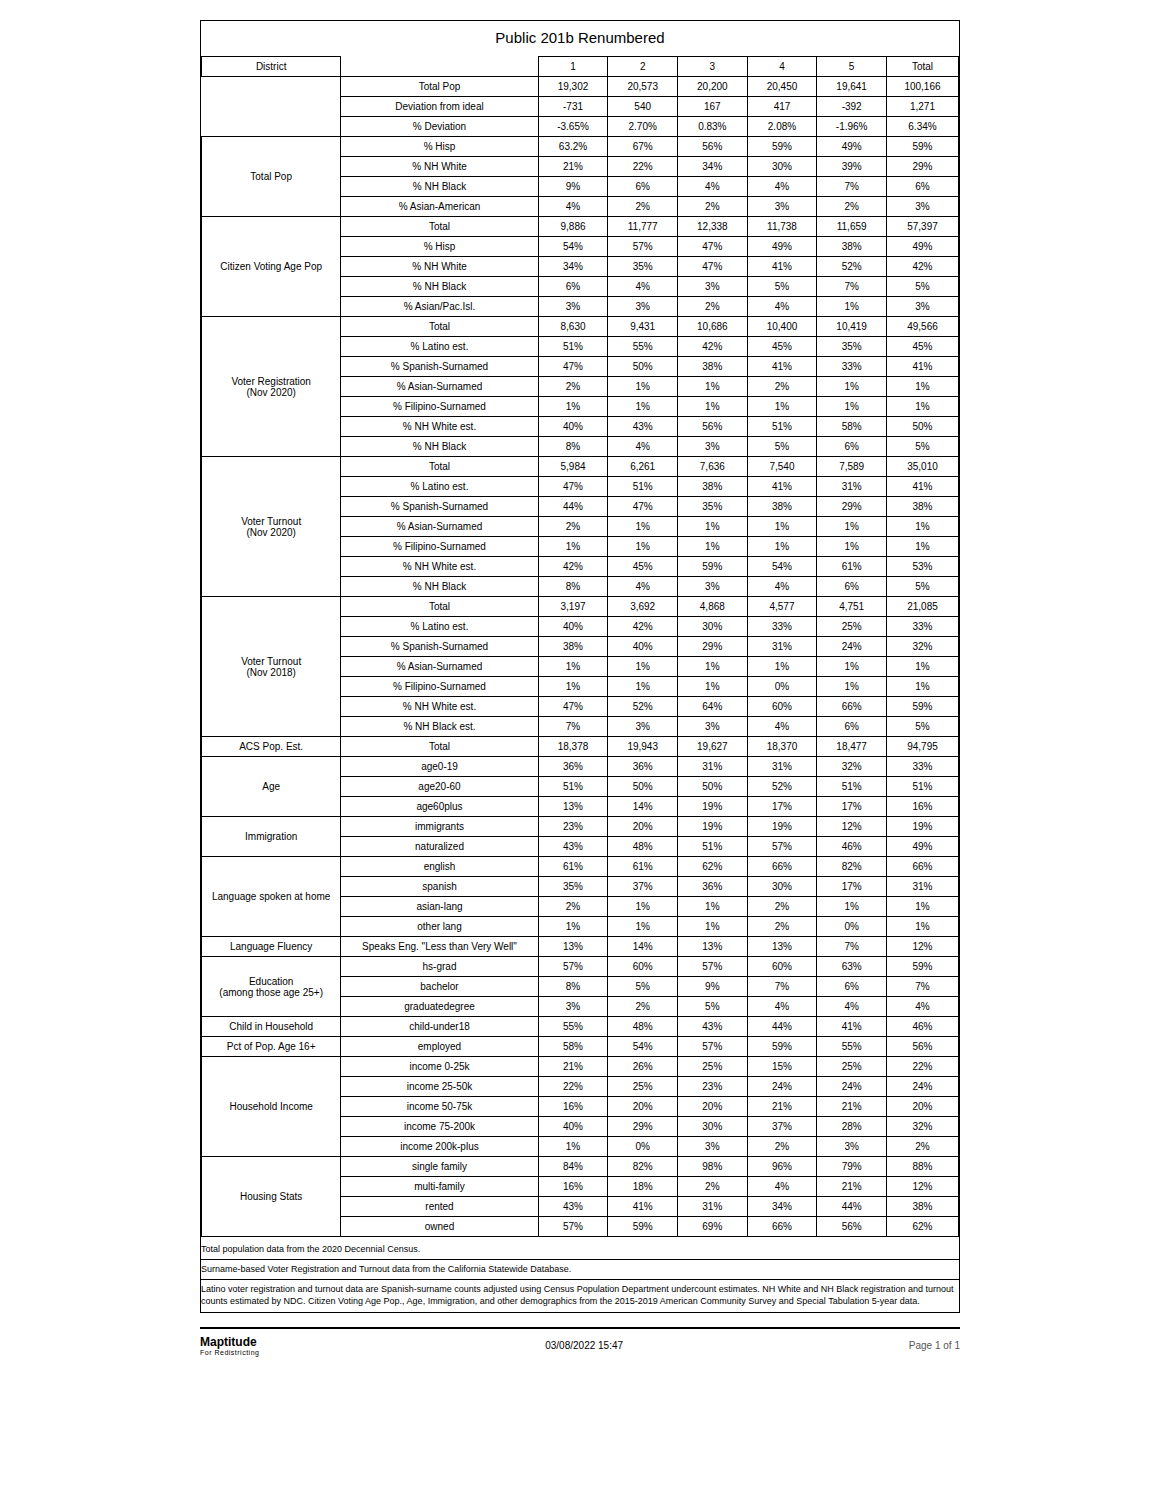Public 201b Renumbered
| District | | 1 | 2 | 3 | 4 | 5 | Total |
| | Total Pop | 19,302 | 20,573 | 20,200 | 20,450 | 19,641 | 100,166 |
| | Deviation from ideal | -731 | 540 | 167 | 417 | -392 | 1,271 |
| | % Deviation | -3.65% | 2.70% | 0.83% | 2.08% | -1.96% | 6.34% |
| Total Pop | % Hisp | 63.2% | 67% | 56% | 59% | 49% | 59% |
| % NH White | 21% | 22% | 34% | 30% | 39% | 29% |
| % NH Black | 9% | 6% | 4% | 4% | 7% | 6% |
| % Asian-American | 4% | 2% | 2% | 3% | 2% | 3% |
| Citizen Voting Age Pop | Total | 9,886 | 11,777 | 12,338 | 11,738 | 11,659 | 57,397 |
| % Hisp | 54% | 57% | 47% | 49% | 38% | 49% |
| % NH White | 34% | 35% | 47% | 41% | 52% | 42% |
| % NH Black | 6% | 4% | 3% | 5% | 7% | 5% |
| % Asian/Pac.Isl. | 3% | 3% | 2% | 4% | 1% | 3% |
| Voter Registration (Nov 2020) | Total | 8,630 | 9,431 | 10,686 | 10,400 | 10,419 | 49,566 |
| % Latino est. | 51% | 55% | 42% | 45% | 35% | 45% |
| % Spanish-Surnamed | 47% | 50% | 38% | 41% | 33% | 41% |
| % Asian-Surnamed | 2% | 1% | 1% | 2% | 1% | 1% |
| % Filipino-Surnamed | 1% | 1% | 1% | 1% | 1% | 1% |
| % NH White est. | 40% | 43% | 56% | 51% | 58% | 50% |
| % NH Black | 8% | 4% | 3% | 5% | 6% | 5% |
| Voter Turnout (Nov 2020) | Total | 5,984 | 6,261 | 7,636 | 7,540 | 7,589 | 35,010 |
| % Latino est. | 47% | 51% | 38% | 41% | 31% | 41% |
| % Spanish-Surnamed | 44% | 47% | 35% | 38% | 29% | 38% |
| % Asian-Surnamed | 2% | 1% | 1% | 1% | 1% | 1% |
| % Filipino-Surnamed | 1% | 1% | 1% | 1% | 1% | 1% |
| % NH White est. | 42% | 45% | 59% | 54% | 61% | 53% |
| % NH Black | 8% | 4% | 3% | 4% | 6% | 5% |
| Voter Turnout (Nov 2018) | Total | 3,197 | 3,692 | 4,868 | 4,577 | 4,751 | 21,085 |
| % Latino est. | 40% | 42% | 30% | 33% | 25% | 33% |
| % Spanish-Surnamed | 38% | 40% | 29% | 31% | 24% | 32% |
| % Asian-Surnamed | 1% | 1% | 1% | 1% | 1% | 1% |
| % Filipino-Surnamed | 1% | 1% | 1% | 0% | 1% | 1% |
| % NH White est. | 47% | 52% | 64% | 60% | 66% | 59% |
| % NH Black est. | 7% | 3% | 3% | 4% | 6% | 5% |
| ACS Pop. Est. | Total | 18,378 | 19,943 | 19,627 | 18,370 | 18,477 | 94,795 |
| Age | age0-19 | 36% | 36% | 31% | 31% | 32% | 33% |
| age20-60 | 51% | 50% | 50% | 52% | 51% | 51% |
| age60plus | 13% | 14% | 19% | 17% | 17% | 16% |
| Immigration | immigrants | 23% | 20% | 19% | 19% | 12% | 19% |
| naturalized | 43% | 48% | 51% | 57% | 46% | 49% |
| Language spoken at home | english | 61% | 61% | 62% | 66% | 82% | 66% |
| spanish | 35% | 37% | 36% | 30% | 17% | 31% |
| asian-lang | 2% | 1% | 1% | 2% | 1% | 1% |
| other lang | 1% | 1% | 1% | 2% | 0% | 1% |
| Language Fluency | Speaks Eng. "Less than Very Well" | 13% | 14% | 13% | 13% | 7% | 12% |
| Education (among those age 25+) | hs-grad | 57% | 60% | 57% | 60% | 63% | 59% |
| bachelor | 8% | 5% | 9% | 7% | 6% | 7% |
| graduatedegree | 3% | 2% | 5% | 4% | 4% | 4% |
| Child in Household | child-under18 | 55% | 48% | 43% | 44% | 41% | 46% |
| Pct of Pop. Age 16+ | employed | 58% | 54% | 57% | 59% | 55% | 56% |
| Household Income | income 0-25k | 21% | 26% | 25% | 15% | 25% | 22% |
| income 25-50k | 22% | 25% | 23% | 24% | 24% | 24% |
| income 50-75k | 16% | 20% | 20% | 21% | 21% | 20% |
| income 75-200k | 40% | 29% | 30% | 37% | 28% | 32% |
| income 200k-plus | 1% | 0% | 3% | 2% | 3% | 2% |
| Housing Stats | single family | 84% | 82% | 98% | 96% | 79% | 88% |
| multi-family | 16% | 18% | 2% | 4% | 21% | 12% |
| rented | 43% | 41% | 31% | 34% | 44% | 38% |
| owned | 57% | 59% | 69% | 66% | 56% | 62% |
Total population data from the 2020 Decennial Census.
Surname-based Voter Registration and Turnout data from the California Statewide Database.
Latino voter registration and turnout data are Spanish-surname counts adjusted using Census Population Department undercount estimates. NH White and NH Black registration and turnout counts estimated by NDC. Citizen Voting Age Pop., Age, Immigration, and other demographics from the 2015-2019 American Community Survey and Special Tabulation 5-year data.
MaptitudeFor Redistricting
03/08/2022 15:47
Page 1 of 1